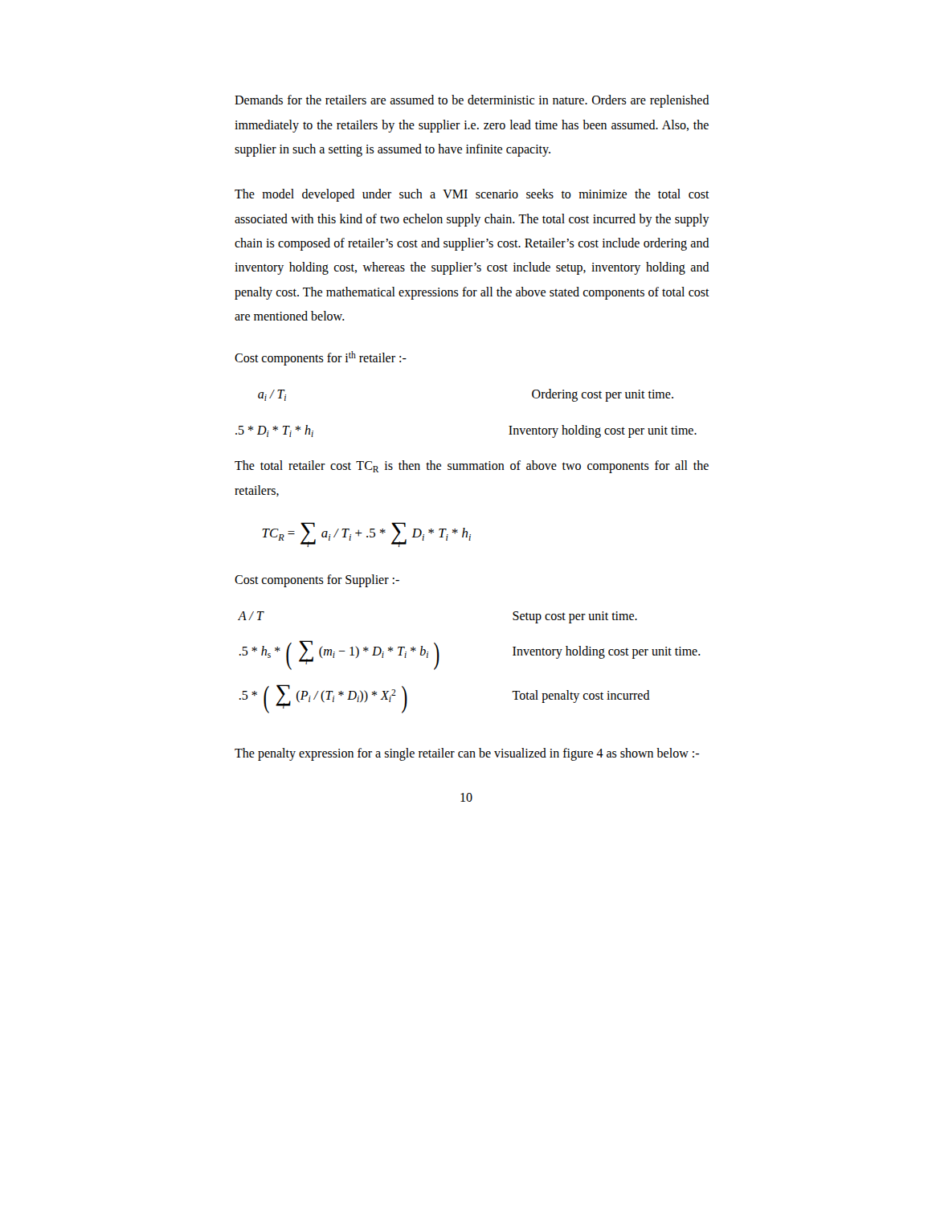Demands for the retailers are assumed to be deterministic in nature. Orders are replenished immediately to the retailers by the supplier i.e. zero lead time has been assumed. Also, the supplier in such a setting is assumed to have infinite capacity.
The model developed under such a VMI scenario seeks to minimize the total cost associated with this kind of two echelon supply chain. The total cost incurred by the supply chain is composed of retailer’s cost and supplier’s cost. Retailer’s cost include ordering and inventory holding cost, whereas the supplier’s cost include setup, inventory holding and penalty cost. The mathematical expressions for all the above stated components of total cost are mentioned below.
Cost components for ith retailer :-
ai / Ti
Ordering cost per unit time.
.5 * Di * Ti * hi
Inventory holding cost per unit time.
The total retailer cost TCR is then the summation of above two components for all the retailers,
TCR = ∑i ai / Ti + .5 * ∑i Di * Ti * hi
Cost components for Supplier :-
A / T
Setup cost per unit time.
.5 * hs * ( ∑i (mi − 1) * Di * Ti * bi )
Inventory holding cost per unit time.
.5 * ( ∑i (Pi / (Ti * Di)) * Xi2 )
Total penalty cost incurred
The penalty expression for a single retailer can be visualized in figure 4 as shown below :-
10